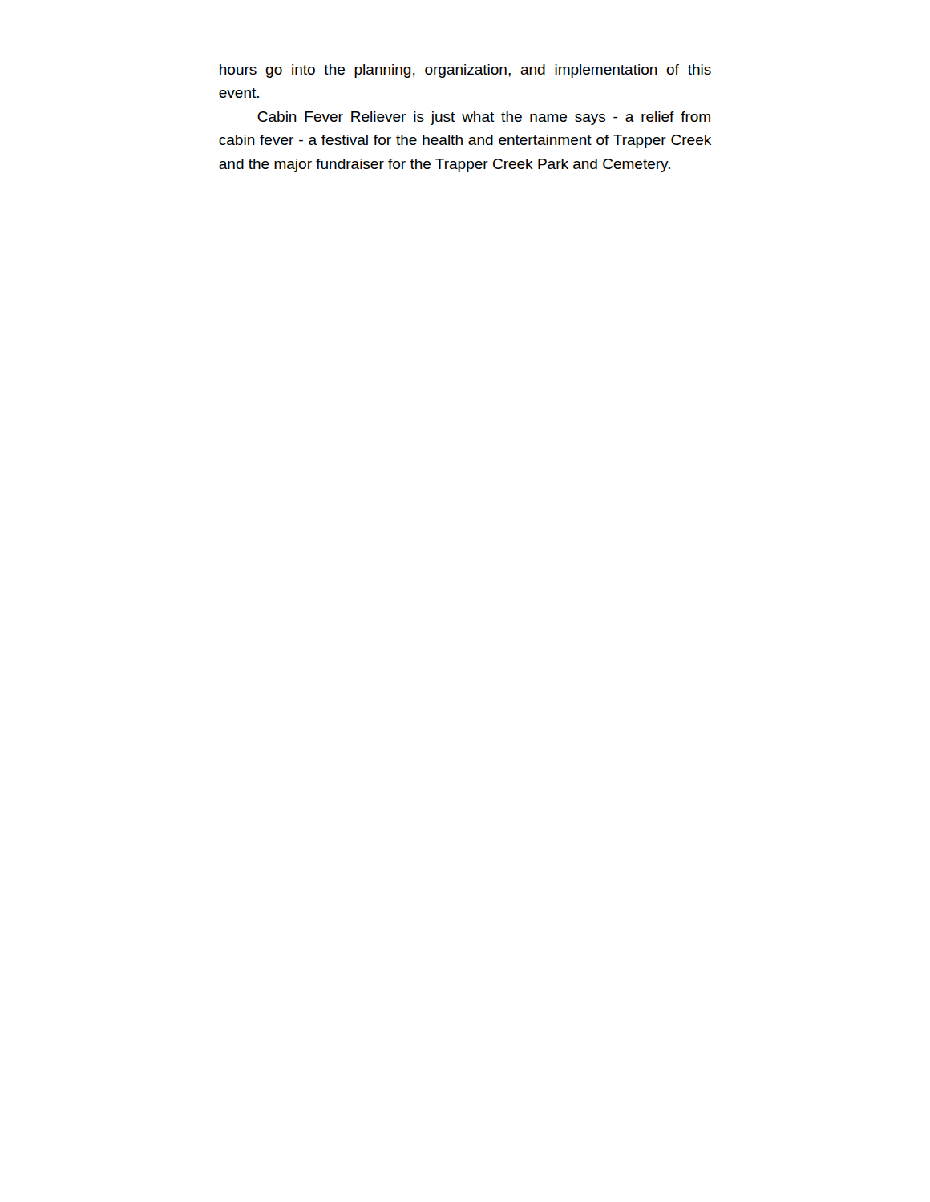hours go into the planning, organization, and implementation of this event.
Cabin Fever Reliever is just what the name says - a relief from cabin fever - a festival for the health and entertainment of Trapper Creek and the major fundraiser for the Trapper Creek Park and Cemetery.